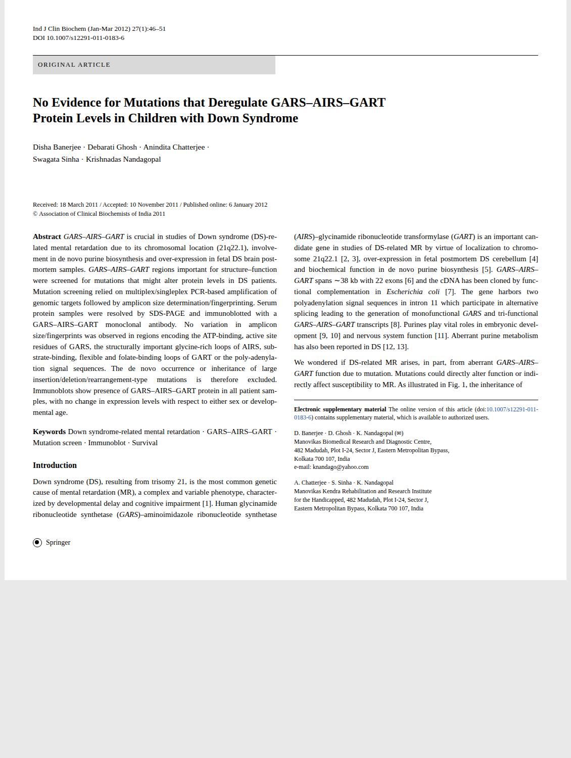Ind J Clin Biochem (Jan-Mar 2012) 27(1):46–51
DOI 10.1007/s12291-011-0183-6
ORIGINAL ARTICLE
No Evidence for Mutations that Deregulate GARS–AIRS–GART
Protein Levels in Children with Down Syndrome
Disha Banerjee · Debarati Ghosh · Anindita Chatterjee ·
Swagata Sinha · Krishnadas Nandagopal
Received: 18 March 2011 / Accepted: 10 November 2011 / Published online: 6 January 2012
© Association of Clinical Biochemists of India 2011
Abstract GARS–AIRS–GART is crucial in studies of Down syndrome (DS)-related mental retardation due to its chromosomal location (21q22.1), involvement in de novo purine biosynthesis and over-expression in fetal DS brain postmortem samples. GARS–AIRS–GART regions important for structure–function were screened for mutations that might alter protein levels in DS patients. Mutation screening relied on multiplex/singleplex PCR-based amplification of genomic targets followed by amplicon size determination/fingerprinting. Serum protein samples were resolved by SDS-PAGE and immunoblotted with a GARS–AIRS–GART monoclonal antibody. No variation in amplicon size/fingerprints was observed in regions encoding the ATP-binding, active site residues of GARS, the structurally important glycine-rich loops of AIRS, substrate-binding, flexible and folate-binding loops of GART or the poly-adenylation signal sequences. The de novo occurrence or inheritance of large insertion/deletion/rearrangement-type mutations is therefore excluded. Immunoblots show presence of GARS–AIRS–GART protein in all patient samples, with no change in expression levels with respect to either sex or developmental age.
Keywords Down syndrome-related mental retardation · GARS–AIRS–GART · Mutation screen · Immunoblot · Survival
Introduction
Down syndrome (DS), resulting from trisomy 21, is the most common genetic cause of mental retardation (MR), a complex and variable phenotype, characterized by developmental delay and cognitive impairment [1]. Human glycinamide ribonucleotide synthetase (GARS)–aminoimidazole ribonucleotide synthetase (AIRS)–glycinamide ribonucleotide transformylase (GART) is an important candidate gene in studies of DS-related MR by virtue of localization to chromosome 21q22.1 [2, 3], over-expression in fetal postmortem DS cerebellum [4] and biochemical function in de novo purine biosynthesis [5]. GARS–AIRS–GART spans ∼38 kb with 22 exons [6] and the cDNA has been cloned by functional complementation in Escherichia coli [7]. The gene harbors two polyadenylation signal sequences in intron 11 which participate in alternative splicing leading to the generation of monofunctional GARS and tri-functional GARS–AIRS–GART transcripts [8]. Purines play vital roles in embryonic development [9, 10] and nervous system function [11]. Aberrant purine metabolism has also been reported in DS [12, 13].
We wondered if DS-related MR arises, in part, from aberrant GARS–AIRS–GART function due to mutation. Mutations could directly alter function or indirectly affect susceptibility to MR. As illustrated in Fig. 1, the inheritance of
Electronic supplementary material The online version of this article (doi:10.1007/s12291-011-0183-6) contains supplementary material, which is available to authorized users.
D. Banerjee · D. Ghosh · K. Nandagopal (✉)
Manovikas Biomedical Research and Diagnostic Centre,
482 Madudah, Plot I-24, Sector J, Eastern Metropolitan Bypass,
Kolkata 700 107, India
e-mail: knandago@yahoo.com
A. Chatterjee · S. Sinha · K. Nandagopal
Manovikas Kendra Rehabilitation and Research Institute
for the Handicapped, 482 Madudah, Plot I-24, Sector J,
Eastern Metropolitan Bypass, Kolkata 700 107, India
Springer